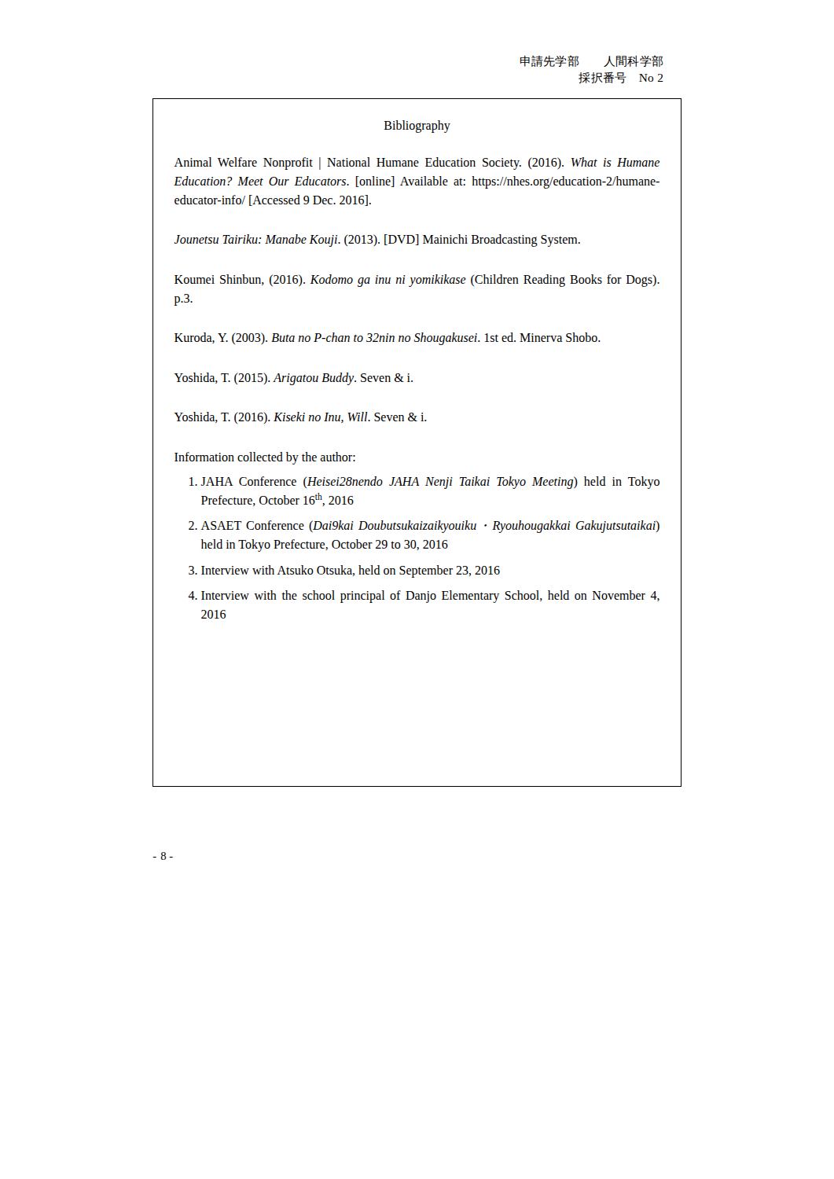申請先学部　　人間科学部
採択番号　No 2
Bibliography
Animal Welfare Nonprofit | National Humane Education Society. (2016). What is Humane Education? Meet Our Educators. [online] Available at: https://nhes.org/education-2/humane-educator-info/ [Accessed 9 Dec. 2016].
Jounetsu Tairiku: Manabe Kouji. (2013). [DVD] Mainichi Broadcasting System.
Koumei Shinbun, (2016). Kodomo ga inu ni yomikikase (Children Reading Books for Dogs). p.3.
Kuroda, Y. (2003). Buta no P-chan to 32nin no Shougakusei. 1st ed. Minerva Shobo.
Yoshida, T. (2015). Arigatou Buddy. Seven & i.
Yoshida, T. (2016). Kiseki no Inu, Will. Seven & i.
Information collected by the author:
JAHA Conference (Heisei28nendo JAHA Nenji Taikai Tokyo Meeting) held in Tokyo Prefecture, October 16th, 2016
ASAET Conference (Dai9kai Doubutsukaizaikyouiku・Ryouhougakkai Gakujutsutaikai) held in Tokyo Prefecture, October 29 to 30, 2016
Interview with Atsuko Otsuka, held on September 23, 2016
Interview with the school principal of Danjo Elementary School, held on November 4, 2016
- 8 -